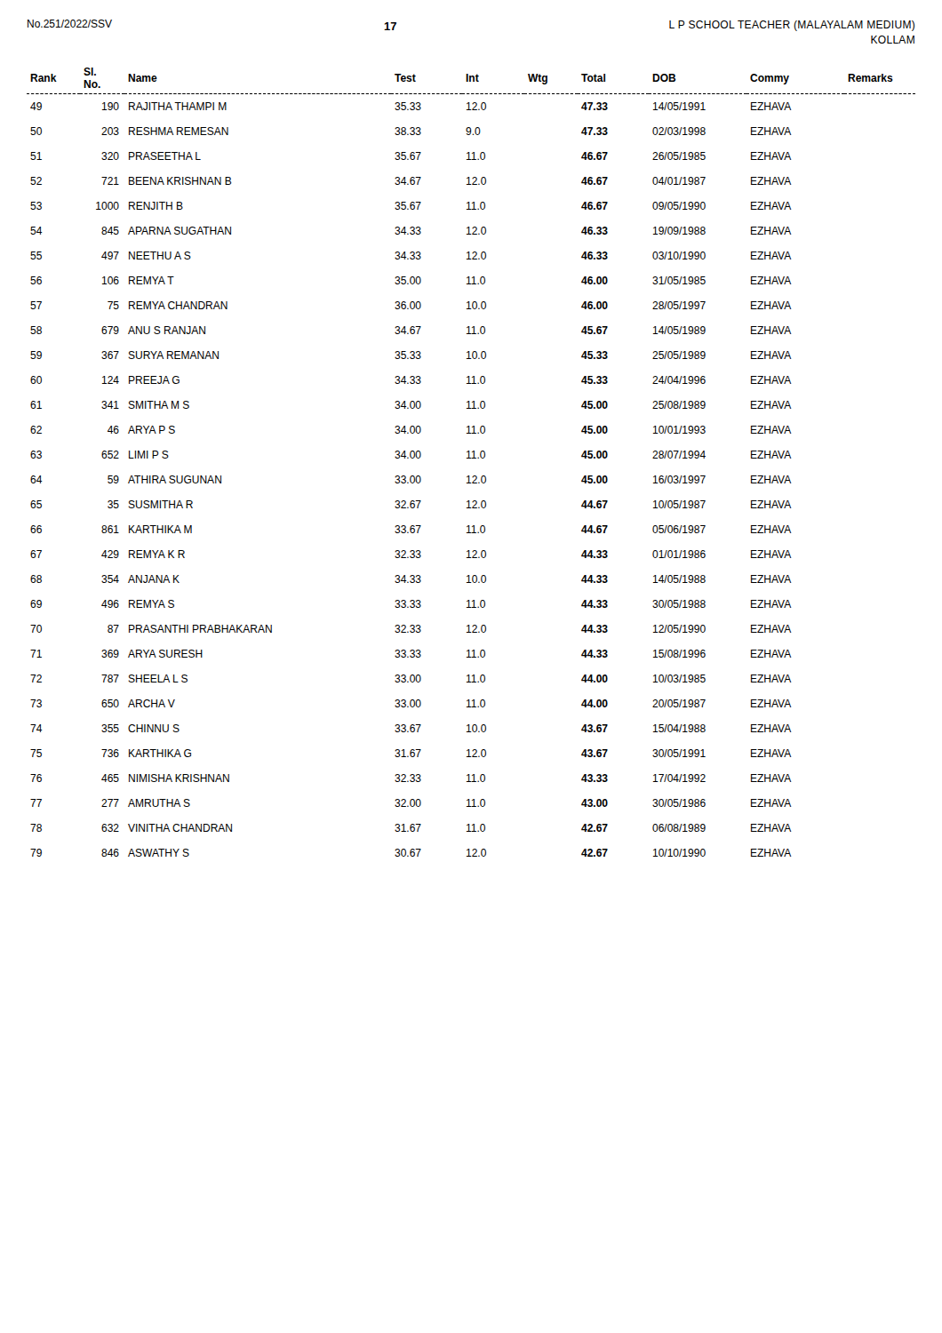No.251/2022/SSV
17
L P SCHOOL TEACHER (MALAYALAM MEDIUM)
KOLLAM
| Rank | Sl. No. | Name | Test | Int | Wtg | Total | DOB | Commy | Remarks |
| --- | --- | --- | --- | --- | --- | --- | --- | --- | --- |
| 49 | 190 | RAJITHA THAMPI M | 35.33 | 12.0 | | 47.33 | 14/05/1991 | EZHAVA | |
| 50 | 203 | RESHMA REMESAN | 38.33 | 9.0 | | 47.33 | 02/03/1998 | EZHAVA | |
| 51 | 320 | PRASEETHA L | 35.67 | 11.0 | | 46.67 | 26/05/1985 | EZHAVA | |
| 52 | 721 | BEENA KRISHNAN B | 34.67 | 12.0 | | 46.67 | 04/01/1987 | EZHAVA | |
| 53 | 1000 | RENJITH B | 35.67 | 11.0 | | 46.67 | 09/05/1990 | EZHAVA | |
| 54 | 845 | APARNA SUGATHAN | 34.33 | 12.0 | | 46.33 | 19/09/1988 | EZHAVA | |
| 55 | 497 | NEETHU A S | 34.33 | 12.0 | | 46.33 | 03/10/1990 | EZHAVA | |
| 56 | 106 | REMYA T | 35.00 | 11.0 | | 46.00 | 31/05/1985 | EZHAVA | |
| 57 | 75 | REMYA CHANDRAN | 36.00 | 10.0 | | 46.00 | 28/05/1997 | EZHAVA | |
| 58 | 679 | ANU S RANJAN | 34.67 | 11.0 | | 45.67 | 14/05/1989 | EZHAVA | |
| 59 | 367 | SURYA REMANAN | 35.33 | 10.0 | | 45.33 | 25/05/1989 | EZHAVA | |
| 60 | 124 | PREEJA G | 34.33 | 11.0 | | 45.33 | 24/04/1996 | EZHAVA | |
| 61 | 341 | SMITHA M S | 34.00 | 11.0 | | 45.00 | 25/08/1989 | EZHAVA | |
| 62 | 46 | ARYA P S | 34.00 | 11.0 | | 45.00 | 10/01/1993 | EZHAVA | |
| 63 | 652 | LIMI P S | 34.00 | 11.0 | | 45.00 | 28/07/1994 | EZHAVA | |
| 64 | 59 | ATHIRA SUGUNAN | 33.00 | 12.0 | | 45.00 | 16/03/1997 | EZHAVA | |
| 65 | 35 | SUSMITHA R | 32.67 | 12.0 | | 44.67 | 10/05/1987 | EZHAVA | |
| 66 | 861 | KARTHIKA M | 33.67 | 11.0 | | 44.67 | 05/06/1987 | EZHAVA | |
| 67 | 429 | REMYA K R | 32.33 | 12.0 | | 44.33 | 01/01/1986 | EZHAVA | |
| 68 | 354 | ANJANA K | 34.33 | 10.0 | | 44.33 | 14/05/1988 | EZHAVA | |
| 69 | 496 | REMYA S | 33.33 | 11.0 | | 44.33 | 30/05/1988 | EZHAVA | |
| 70 | 87 | PRASANTHI PRABHAKARAN | 32.33 | 12.0 | | 44.33 | 12/05/1990 | EZHAVA | |
| 71 | 369 | ARYA SURESH | 33.33 | 11.0 | | 44.33 | 15/08/1996 | EZHAVA | |
| 72 | 787 | SHEELA L S | 33.00 | 11.0 | | 44.00 | 10/03/1985 | EZHAVA | |
| 73 | 650 | ARCHA V | 33.00 | 11.0 | | 44.00 | 20/05/1987 | EZHAVA | |
| 74 | 355 | CHINNU S | 33.67 | 10.0 | | 43.67 | 15/04/1988 | EZHAVA | |
| 75 | 736 | KARTHIKA G | 31.67 | 12.0 | | 43.67 | 30/05/1991 | EZHAVA | |
| 76 | 465 | NIMISHA KRISHNAN | 32.33 | 11.0 | | 43.33 | 17/04/1992 | EZHAVA | |
| 77 | 277 | AMRUTHA S | 32.00 | 11.0 | | 43.00 | 30/05/1986 | EZHAVA | |
| 78 | 632 | VINITHA CHANDRAN | 31.67 | 11.0 | | 42.67 | 06/08/1989 | EZHAVA | |
| 79 | 846 | ASWATHY S | 30.67 | 12.0 | | 42.67 | 10/10/1990 | EZHAVA | |